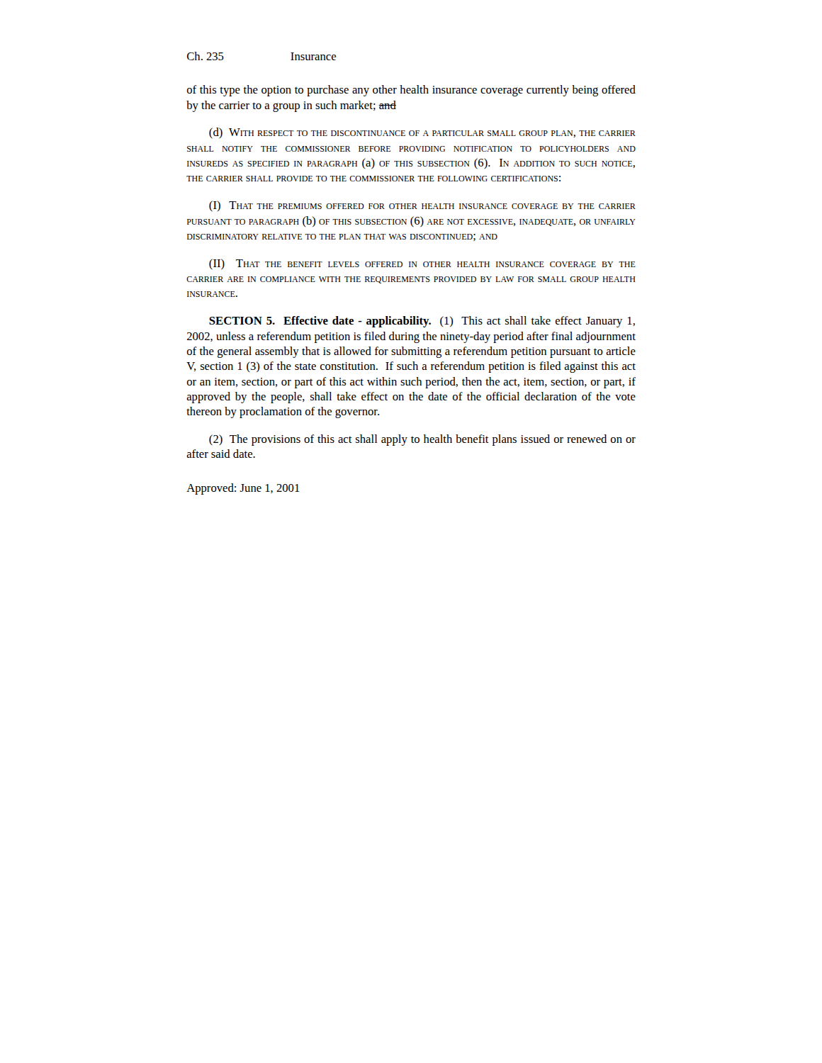Ch. 235
Insurance
of this type the option to purchase any other health insurance coverage currently being offered by the carrier to a group in such market; and
(d) With respect to the discontinuance of a particular small group plan, the carrier shall notify the commissioner before providing notification to policyholders and insureds as specified in paragraph (a) of this subsection (6). In addition to such notice, the carrier shall provide to the commissioner the following certifications:
(I) That the premiums offered for other health insurance coverage by the carrier pursuant to paragraph (b) of this subsection (6) are not excessive, inadequate, or unfairly discriminatory relative to the plan that was discontinued; and
(II) That the benefit levels offered in other health insurance coverage by the carrier are in compliance with the requirements provided by law for small group health insurance.
SECTION 5. Effective date - applicability. (1) This act shall take effect January 1, 2002, unless a referendum petition is filed during the ninety-day period after final adjournment of the general assembly that is allowed for submitting a referendum petition pursuant to article V, section 1 (3) of the state constitution. If such a referendum petition is filed against this act or an item, section, or part of this act within such period, then the act, item, section, or part, if approved by the people, shall take effect on the date of the official declaration of the vote thereon by proclamation of the governor.
(2) The provisions of this act shall apply to health benefit plans issued or renewed on or after said date.
Approved: June 1, 2001